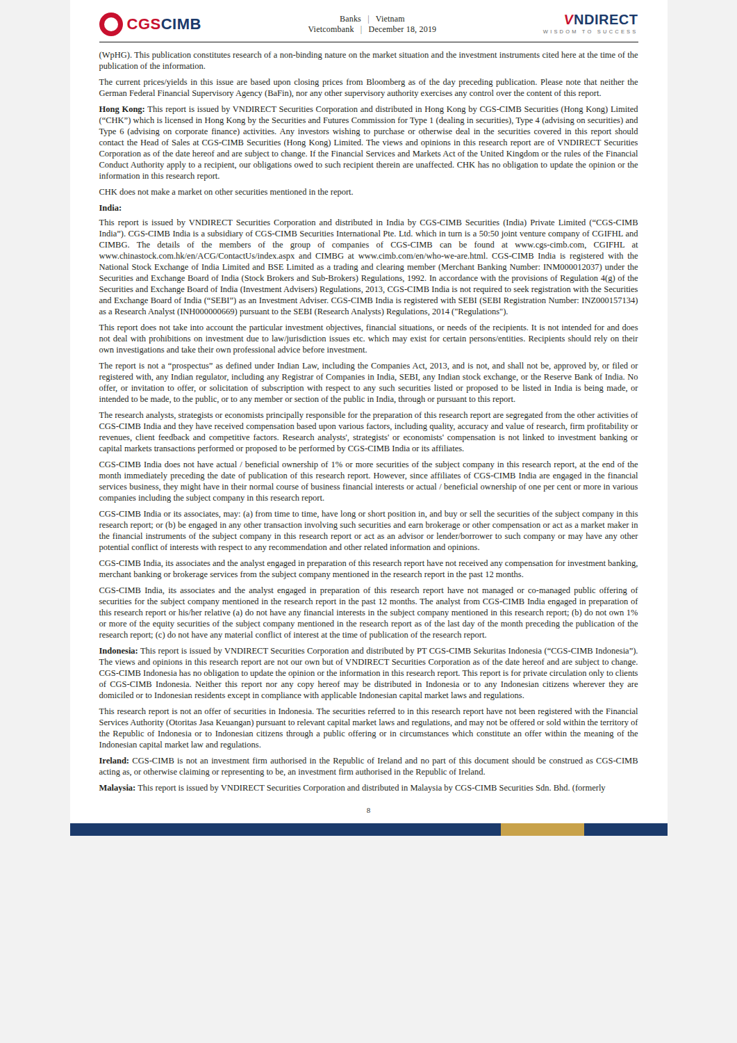CGS CIMB
Banks | Vietnam
Vietcombank | December 18, 2019
VNDIRECT
WISDOM TO SUCCESS
(WpHG). This publication constitutes research of a non-binding nature on the market situation and the investment instruments cited here at the time of the publication of the information.
The current prices/yields in this issue are based upon closing prices from Bloomberg as of the day preceding publication. Please note that neither the German Federal Financial Supervisory Agency (BaFin), nor any other supervisory authority exercises any control over the content of this report.
Hong Kong: This report is issued by VNDIRECT Securities Corporation and distributed in Hong Kong by CGS-CIMB Securities (Hong Kong) Limited (“CHK”) which is licensed in Hong Kong by the Securities and Futures Commission for Type 1 (dealing in securities), Type 4 (advising on securities) and Type 6 (advising on corporate finance) activities. Any investors wishing to purchase or otherwise deal in the securities covered in this report should contact the Head of Sales at CGS-CIMB Securities (Hong Kong) Limited. The views and opinions in this research report are of VNDIRECT Securities Corporation as of the date hereof and are subject to change. If the Financial Services and Markets Act of the United Kingdom or the rules of the Financial Conduct Authority apply to a recipient, our obligations owed to such recipient therein are unaffected. CHK has no obligation to update the opinion or the information in this research report.
CHK does not make a market on other securities mentioned in the report.
India:
This report is issued by VNDIRECT Securities Corporation and distributed in India by CGS-CIMB Securities (India) Private Limited (“CGS-CIMB India”). CGS-CIMB India is a subsidiary of CGS-CIMB Securities International Pte. Ltd. which in turn is a 50:50 joint venture company of CGIFHL and CIMBG. The details of the members of the group of companies of CGS-CIMB can be found at www.cgs-cimb.com, CGIFHL at www.chinastock.com.hk/en/ACG/ContactUs/index.aspx and CIMBG at www.cimb.com/en/who-we-are.html. CGS-CIMB India is registered with the National Stock Exchange of India Limited and BSE Limited as a trading and clearing member (Merchant Banking Number: INM000012037) under the Securities and Exchange Board of India (Stock Brokers and Sub-Brokers) Regulations, 1992. In accordance with the provisions of Regulation 4(g) of the Securities and Exchange Board of India (Investment Advisers) Regulations, 2013, CGS-CIMB India is not required to seek registration with the Securities and Exchange Board of India (“SEBI”) as an Investment Adviser. CGS-CIMB India is registered with SEBI (SEBI Registration Number: INZ000157134) as a Research Analyst (INH000000669) pursuant to the SEBI (Research Analysts) Regulations, 2014 ("Regulations").
This report does not take into account the particular investment objectives, financial situations, or needs of the recipients. It is not intended for and does not deal with prohibitions on investment due to law/jurisdiction issues etc. which may exist for certain persons/entities. Recipients should rely on their own investigations and take their own professional advice before investment.
The report is not a “prospectus” as defined under Indian Law, including the Companies Act, 2013, and is not, and shall not be, approved by, or filed or registered with, any Indian regulator, including any Registrar of Companies in India, SEBI, any Indian stock exchange, or the Reserve Bank of India. No offer, or invitation to offer, or solicitation of subscription with respect to any such securities listed or proposed to be listed in India is being made, or intended to be made, to the public, or to any member or section of the public in India, through or pursuant to this report.
The research analysts, strategists or economists principally responsible for the preparation of this research report are segregated from the other activities of CGS-CIMB India and they have received compensation based upon various factors, including quality, accuracy and value of research, firm profitability or revenues, client feedback and competitive factors. Research analysts', strategists' or economists' compensation is not linked to investment banking or capital markets transactions performed or proposed to be performed by CGS-CIMB India or its affiliates.
CGS-CIMB India does not have actual / beneficial ownership of 1% or more securities of the subject company in this research report, at the end of the month immediately preceding the date of publication of this research report. However, since affiliates of CGS-CIMB India are engaged in the financial services business, they might have in their normal course of business financial interests or actual / beneficial ownership of one per cent or more in various companies including the subject company in this research report.
CGS-CIMB India or its associates, may: (a) from time to time, have long or short position in, and buy or sell the securities of the subject company in this research report; or (b) be engaged in any other transaction involving such securities and earn brokerage or other compensation or act as a market maker in the financial instruments of the subject company in this research report or act as an advisor or lender/borrower to such company or may have any other potential conflict of interests with respect to any recommendation and other related information and opinions.
CGS-CIMB India, its associates and the analyst engaged in preparation of this research report have not received any compensation for investment banking, merchant banking or brokerage services from the subject company mentioned in the research report in the past 12 months.
CGS-CIMB India, its associates and the analyst engaged in preparation of this research report have not managed or co-managed public offering of securities for the subject company mentioned in the research report in the past 12 months. The analyst from CGS-CIMB India engaged in preparation of this research report or his/her relative (a) do not have any financial interests in the subject company mentioned in this research report; (b) do not own 1% or more of the equity securities of the subject company mentioned in the research report as of the last day of the month preceding the publication of the research report; (c) do not have any material conflict of interest at the time of publication of the research report.
Indonesia: This report is issued by VNDIRECT Securities Corporation and distributed by PT CGS-CIMB Sekuritas Indonesia (“CGS-CIMB Indonesia”). The views and opinions in this research report are not our own but of VNDIRECT Securities Corporation as of the date hereof and are subject to change. CGS-CIMB Indonesia has no obligation to update the opinion or the information in this research report. This report is for private circulation only to clients of CGS-CIMB Indonesia. Neither this report nor any copy hereof may be distributed in Indonesia or to any Indonesian citizens wherever they are domiciled or to Indonesian residents except in compliance with applicable Indonesian capital market laws and regulations.
This research report is not an offer of securities in Indonesia. The securities referred to in this research report have not been registered with the Financial Services Authority (Otoritas Jasa Keuangan) pursuant to relevant capital market laws and regulations, and may not be offered or sold within the territory of the Republic of Indonesia or to Indonesian citizens through a public offering or in circumstances which constitute an offer within the meaning of the Indonesian capital market law and regulations.
Ireland: CGS-CIMB is not an investment firm authorised in the Republic of Ireland and no part of this document should be construed as CGS-CIMB acting as, or otherwise claiming or representing to be, an investment firm authorised in the Republic of Ireland.
Malaysia: This report is issued by VNDIRECT Securities Corporation and distributed in Malaysia by CGS-CIMB Securities Sdn. Bhd. (formerly
8